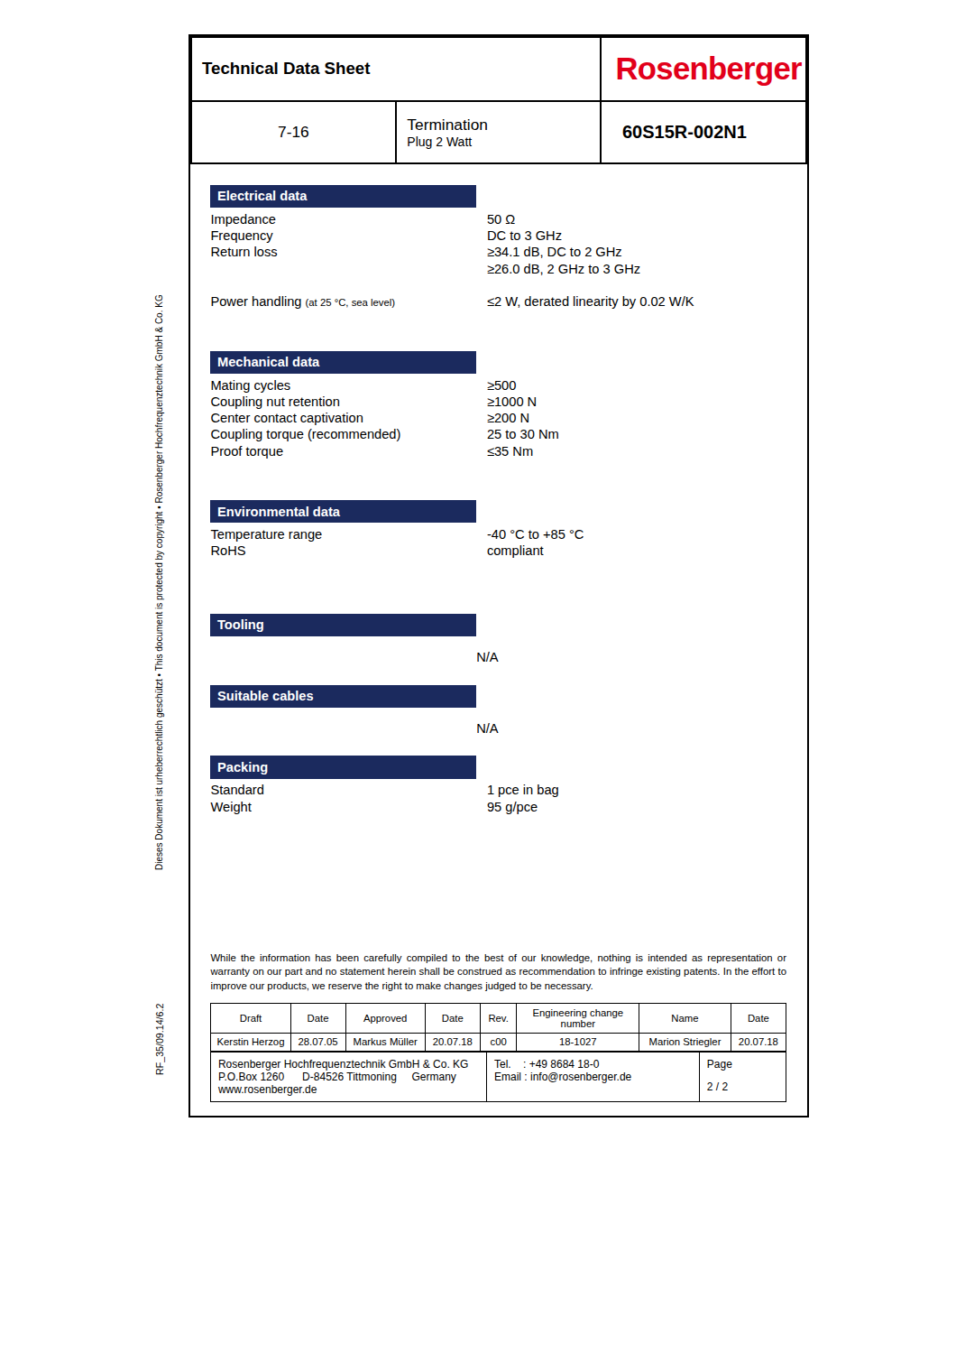Dieses Dokument ist urheberrechtlich geschützt • This document is protected by copyright • Rosenberger Hochfrequenztechnik GmbH & Co. KG
RF_35/09.14/6.2
| Technical Data Sheet | Rosenberger |
| 7-16 | Termination Plug 2 Watt | 60S15R-002N1 |
Electrical data
| Impedance | 50 Ω |
| Frequency | DC to 3 GHz |
| Return loss | ≥34.1 dB, DC to 2 GHz |
| | ≥26.0 dB, 2 GHz to 3 GHz |
| Power handling (at 25 °C, sea level) | ≤2 W, derated linearity by 0.02 W/K |
Mechanical data
| Mating cycles | ≥500 |
| Coupling nut retention | ≥1000 N |
| Center contact captivation | ≥200 N |
| Coupling torque (recommended) | 25 to 30 Nm |
| Proof torque | ≤35 Nm |
Environmental data
| Temperature range | -40 °C to +85 °C |
| RoHS | compliant |
Tooling
N/A
Suitable cables
N/A
Packing
| Standard | 1 pce in bag |
| Weight | 95 g/pce |
While the information has been carefully compiled to the best of our knowledge, nothing is intended as representation or warranty on our part and no statement herein shall be construed as recommendation to infringe existing patents. In the effort to improve our products, we reserve the right to make changes judged to be necessary.
| Draft | Date | Approved | Date | Rev. | Engineering change number | Name | Date |
| Kerstin Herzog | 28.07.05 | Markus Müller | 20.07.18 | c00 | 18-1027 | Marion Striegler | 20.07.18 |
| Rosenberger Hochfrequenztechnik GmbH & Co. KG P.O.Box 1260 D-84526 Tittmoning Germany www.rosenberger.de | Tel. : +49 8684 18-0 Email : info@rosenberger.de | Page 2 / 2 |